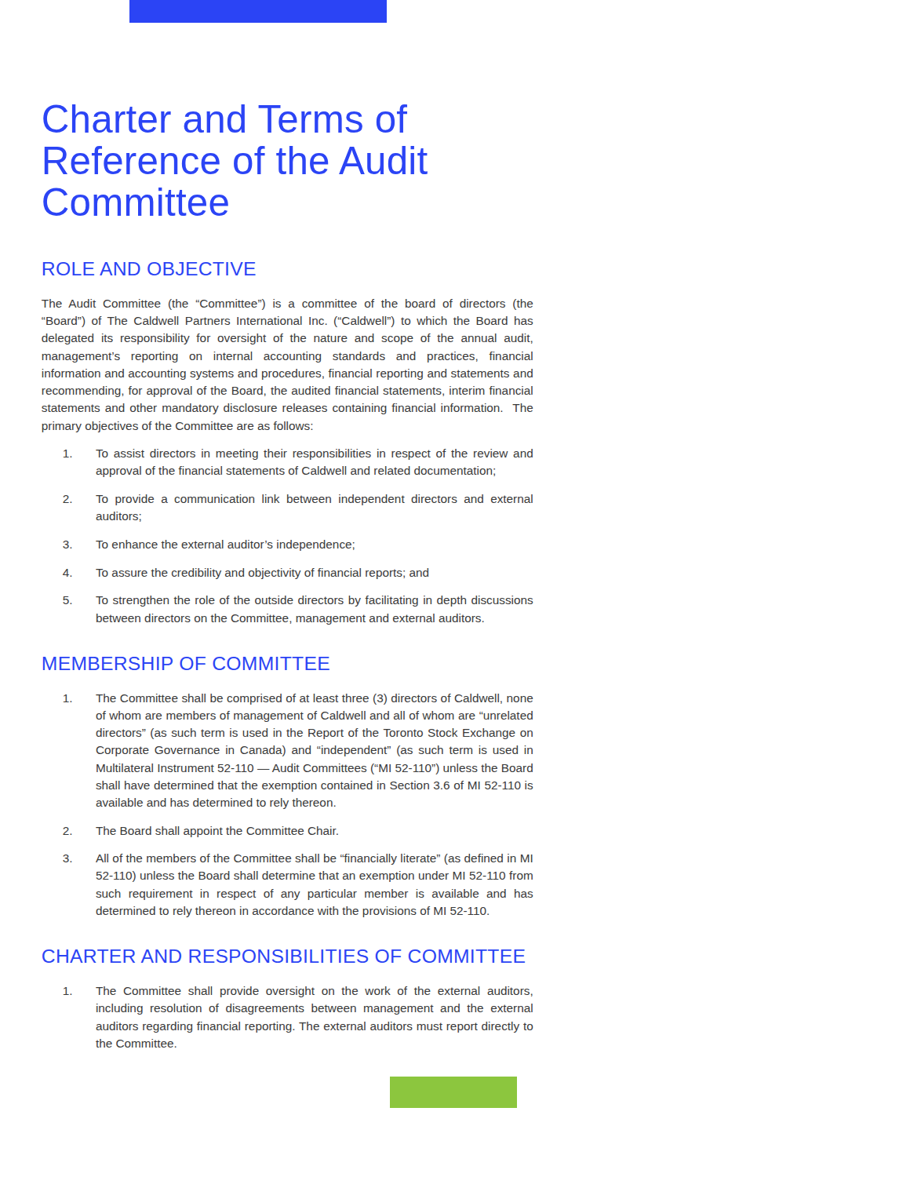Charter and Terms of Reference of the Audit Committee
ROLE AND OBJECTIVE
The Audit Committee (the “Committee”) is a committee of the board of directors (the “Board”) of The Caldwell Partners International Inc. (“Caldwell”) to which the Board has delegated its responsibility for oversight of the nature and scope of the annual audit, management’s reporting on internal accounting standards and practices, financial information and accounting systems and procedures, financial reporting and statements and recommending, for approval of the Board, the audited financial statements, interim financial statements and other mandatory disclosure releases containing financial information. The primary objectives of the Committee are as follows:
To assist directors in meeting their responsibilities in respect of the review and approval of the financial statements of Caldwell and related documentation;
To provide a communication link between independent directors and external auditors;
To enhance the external auditor’s independence;
To assure the credibility and objectivity of financial reports; and
To strengthen the role of the outside directors by facilitating in depth discussions between directors on the Committee, management and external auditors.
MEMBERSHIP OF COMMITTEE
The Committee shall be comprised of at least three (3) directors of Caldwell, none of whom are members of management of Caldwell and all of whom are “unrelated directors” (as such term is used in the Report of the Toronto Stock Exchange on Corporate Governance in Canada) and “independent” (as such term is used in Multilateral Instrument 52-110 — Audit Committees (“MI 52-110”) unless the Board shall have determined that the exemption contained in Section 3.6 of MI 52-110 is available and has determined to rely thereon.
The Board shall appoint the Committee Chair.
All of the members of the Committee shall be “financially literate” (as defined in MI 52-110) unless the Board shall determine that an exemption under MI 52-110 from such requirement in respect of any particular member is available and has determined to rely thereon in accordance with the provisions of MI 52-110.
CHARTER AND RESPONSIBILITIES OF COMMITTEE
The Committee shall provide oversight on the work of the external auditors, including resolution of disagreements between management and the external auditors regarding financial reporting. The external auditors must report directly to the Committee.